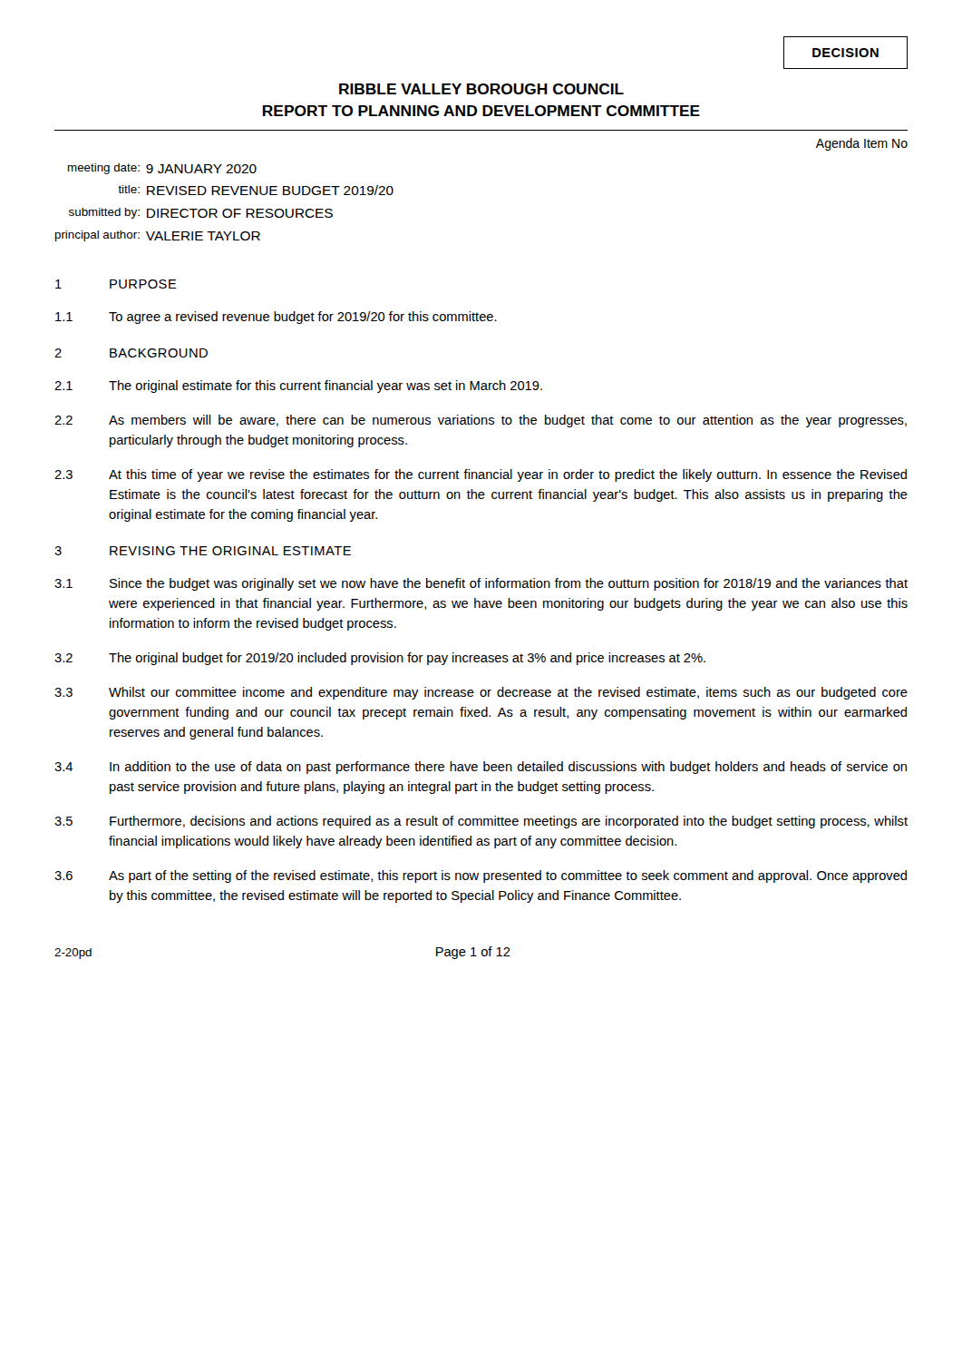DECISION
RIBBLE VALLEY BOROUGH COUNCIL
REPORT TO PLANNING AND DEVELOPMENT COMMITTEE
Agenda Item No
| meeting date: | 9 JANUARY 2020 |
| title: | REVISED REVENUE BUDGET 2019/20 |
| submitted by: | DIRECTOR OF RESOURCES |
| principal author: | VALERIE TAYLOR |
1
PURPOSE
1.1
To agree a revised revenue budget for 2019/20 for this committee.
2
BACKGROUND
2.1
The original estimate for this current financial year was set in March 2019.
2.2
As members will be aware, there can be numerous variations to the budget that come to our attention as the year progresses, particularly through the budget monitoring process.
2.3
At this time of year we revise the estimates for the current financial year in order to predict the likely outturn. In essence the Revised Estimate is the council's latest forecast for the outturn on the current financial year's budget. This also assists us in preparing the original estimate for the coming financial year.
3
REVISING THE ORIGINAL ESTIMATE
3.1
Since the budget was originally set we now have the benefit of information from the outturn position for 2018/19 and the variances that were experienced in that financial year. Furthermore, as we have been monitoring our budgets during the year we can also use this information to inform the revised budget process.
3.2
The original budget for 2019/20 included provision for pay increases at 3% and price increases at 2%.
3.3
Whilst our committee income and expenditure may increase or decrease at the revised estimate, items such as our budgeted core government funding and our council tax precept remain fixed. As a result, any compensating movement is within our earmarked reserves and general fund balances.
3.4
In addition to the use of data on past performance there have been detailed discussions with budget holders and heads of service on past service provision and future plans, playing an integral part in the budget setting process.
3.5
Furthermore, decisions and actions required as a result of committee meetings are incorporated into the budget setting process, whilst financial implications would likely have already been identified as part of any committee decision.
3.6
As part of the setting of the revised estimate, this report is now presented to committee to seek comment and approval. Once approved by this committee, the revised estimate will be reported to Special Policy and Finance Committee.
2-20pd
Page 1 of 12